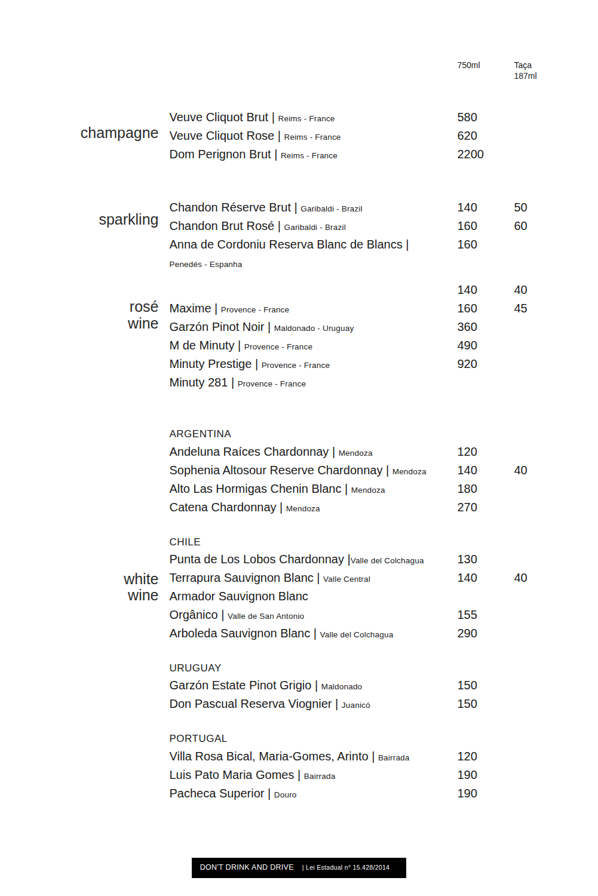| | | 750ml | Taça 187ml |
| champagne | Veuve Cliquot Brut / Reims - France | 580 | |
| Veuve Cliquot Rose / Reims - France | 620 | |
| Dom Perignon Brut / Reims - France | 2200 | |
| sparkling | Chandon Réserve Brut / Garibaldi - Brazil | 140 | 50 |
| Chandon Brut Rosé / Garibaldi - Brazil | 160 | 60 |
| Anna de Cordoniu Reserva Blanc de Blancs / Penedés - Espanha | 160 | |
| rosé wine | | 140 | 40 |
| Maxime / Provence - France | 160 | 45 |
| Garzón Pinot Noir / Maldonado - Uruguay | 360 | |
| M de Minuty / Provence - France | 490 | |
| Minuty Prestige / Provence - France | 920 | |
| Minuty 281 / Provence - France | | |
| | ARGENTINA | | |
| | Andeluna Raíces Chardonnay / Mendoza | 120 | |
| | Sophenia Altosour Reserve Chardonnay / Mendoza | 140 | 40 |
| | Alto Las Hormigas Chenin Blanc / Mendoza | 180 | |
| | Catena Chardonnay / Mendoza | 270 | |
| | CHILE | | |
| | Punta de Los Lobos Chardonnay / Valle del Colchagua | 130 | |
| white wine | Terrapura Sauvignon Blanc / Valle Central | 140 | 40 |
| Armador Sauvignon Blanc | | |
| | Orgânico / Valle de San Antonio | 155 | |
| | Arboleda Sauvignon Blanc / Valle del Colchagua | 290 | |
| | URUGUAY | | |
| | Garzón Estate Pinot Grigio / Maldonado | 150 | |
| | Don Pascual Reserva Viognier / Juanicó | 150 | |
| | PORTUGAL | | |
| | Villa Rosa Bical, Maria-Gomes, Arinto / Bairrada | 120 | |
| | Luis Pato Maria Gomes / Bairrada | 190 | |
| | Pacheca Superior / Douro | 190 | |
DON'T DRINK AND DRIVE| Lei Estadual n° 15.428/2014